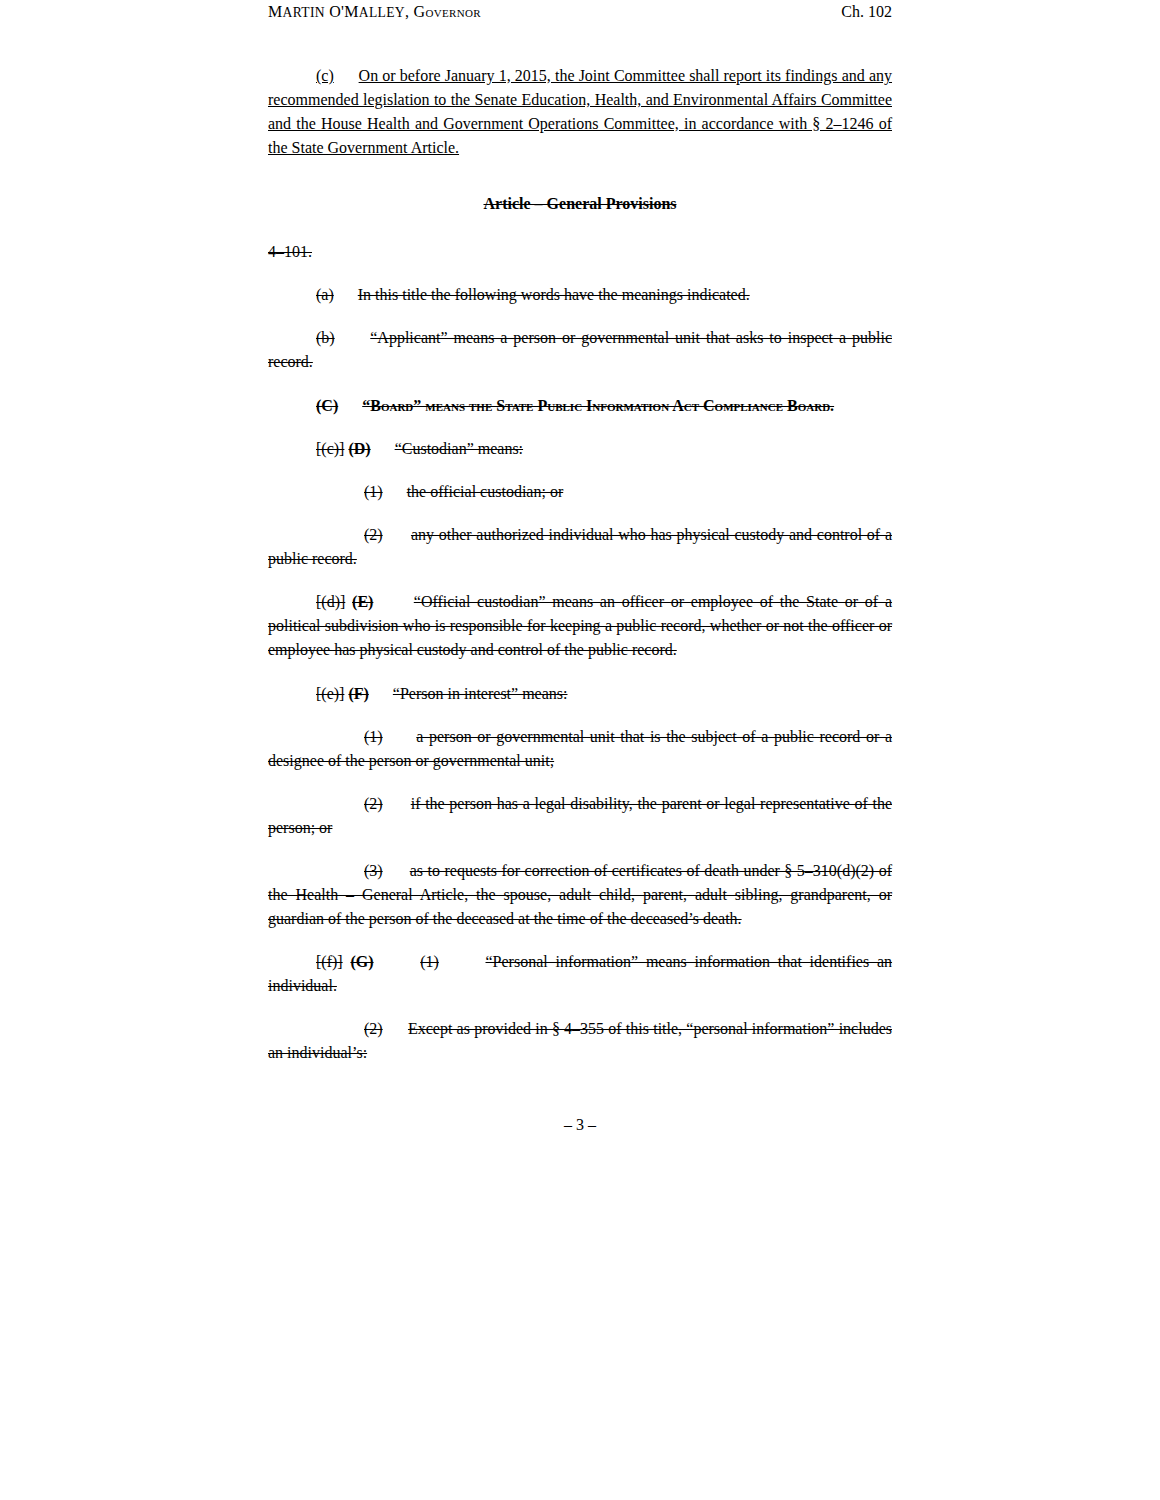MARTIN O'MALLEY, Governor Ch. 102
(c) On or before January 1, 2015, the Joint Committee shall report its findings and any recommended legislation to the Senate Education, Health, and Environmental Affairs Committee and the House Health and Government Operations Committee, in accordance with § 2–1246 of the State Government Article.
Article – General Provisions
4–101.
(a) In this title the following words have the meanings indicated.
(b) “Applicant” means a person or governmental unit that asks to inspect a public record.
(C) “Board” means the State Public Information Act Compliance Board.
[(c)] (D) “Custodian” means:
(1) the official custodian; or
(2) any other authorized individual who has physical custody and control of a public record.
[(d)] (E) “Official custodian” means an officer or employee of the State or of a political subdivision who is responsible for keeping a public record, whether or not the officer or employee has physical custody and control of the public record.
[(e)] (F) “Person in interest” means:
(1) a person or governmental unit that is the subject of a public record or a designee of the person or governmental unit;
(2) if the person has a legal disability, the parent or legal representative of the person; or
(3) as to requests for correction of certificates of death under § 5–310(d)(2) of the Health – General Article, the spouse, adult child, parent, adult sibling, grandparent, or guardian of the person of the deceased at the time of the deceased’s death.
[(f)] (G) (1) “Personal information” means information that identifies an individual.
(2) Except as provided in § 4–355 of this title, “personal information” includes an individual’s:
– 3 –